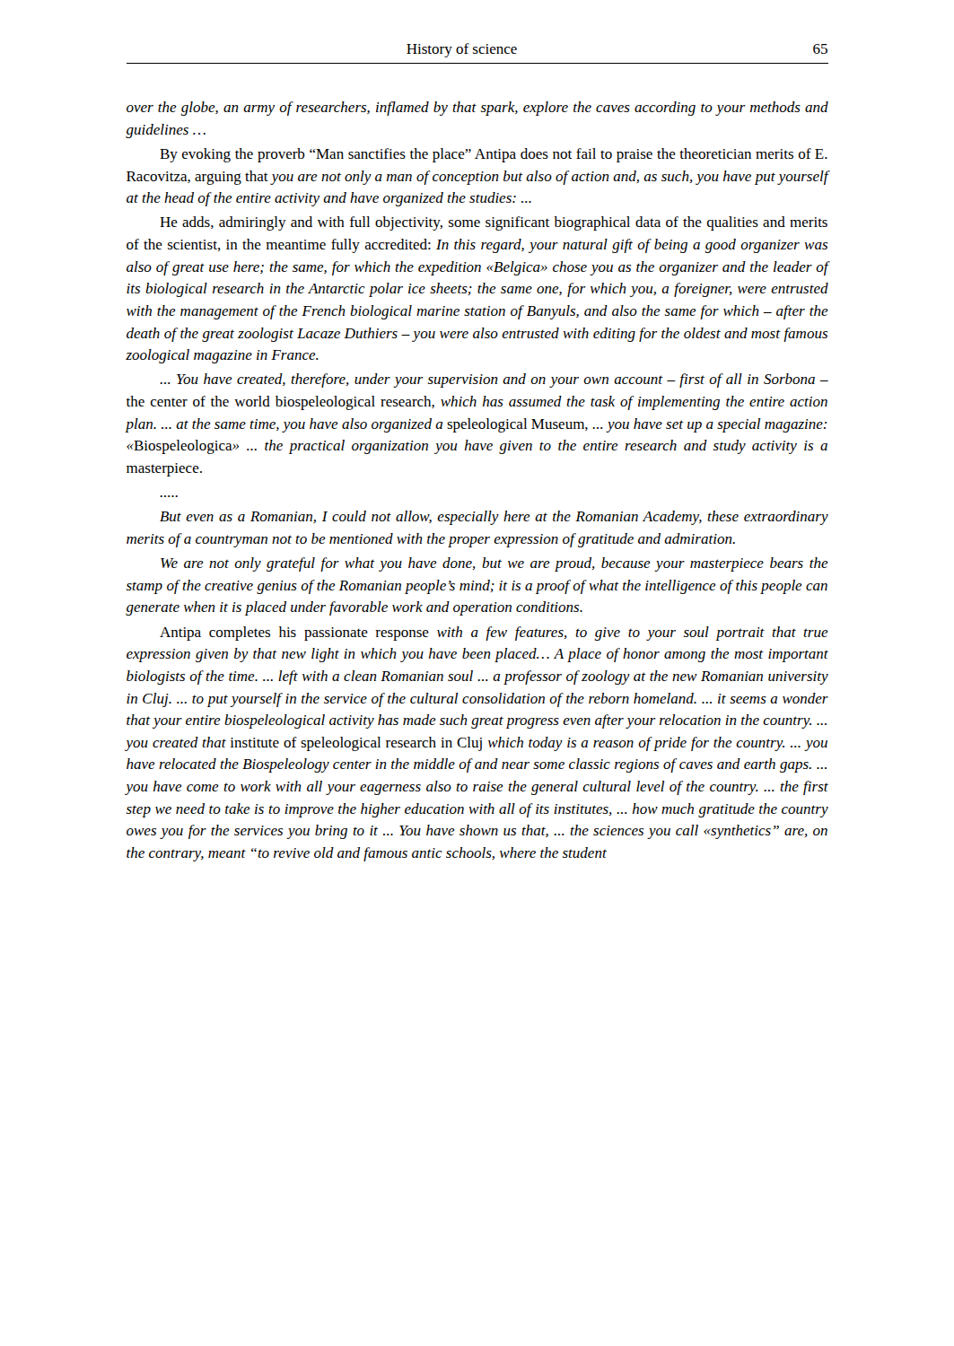History of science 65
over the globe, an army of researchers, inflamed by that spark, explore the caves according to your methods and guidelines …
By evoking the proverb “Man sanctifies the place” Antipa does not fail to praise the theoretician merits of E. Racovitza, arguing that you are not only a man of conception but also of action and, as such, you have put yourself at the head of the entire activity and have organized the studies: ...
He adds, admiringly and with full objectivity, some significant biographical data of the qualities and merits of the scientist, in the meantime fully accredited: In this regard, your natural gift of being a good organizer was also of great use here; the same, for which the expedition «Belgica» chose you as the organizer and the leader of its biological research in the Antarctic polar ice sheets; the same one, for which you, a foreigner, were entrusted with the management of the French biological marine station of Banyuls, and also the same for which – after the death of the great zoologist Lacaze Duthiers – you were also entrusted with editing for the oldest and most famous zoological magazine in France.
... You have created, therefore, under your supervision and on your own account – first of all in Sorbona – the center of the world biospeleological research, which has assumed the task of implementing the entire action plan. ... at the same time, you have also organized a speleological Museum, ... you have set up a special magazine: «Biospeleologica» ... the practical organization you have given to the entire research and study activity is a masterpiece.
.....
But even as a Romanian, I could not allow, especially here at the Romanian Academy, these extraordinary merits of a countryman not to be mentioned with the proper expression of gratitude and admiration.
We are not only grateful for what you have done, but we are proud, because your masterpiece bears the stamp of the creative genius of the Romanian people’s mind; it is a proof of what the intelligence of this people can generate when it is placed under favorable work and operation conditions.
Antipa completes his passionate response with a few features, to give to your soul portrait that true expression given by that new light in which you have been placed… A place of honor among the most important biologists of the time. ... left with a clean Romanian soul ... a professor of zoology at the new Romanian university in Cluj. ... to put yourself in the service of the cultural consolidation of the reborn homeland. ... it seems a wonder that your entire biospeleological activity has made such great progress even after your relocation in the country. ... you created that institute of speleological research in Cluj which today is a reason of pride for the country. ... you have relocated the Biospeleology center in the middle of and near some classic regions of caves and earth gaps. ... you have come to work with all your eagerness also to raise the general cultural level of the country. ... the first step we need to take is to improve the higher education with all of its institutes, ... how much gratitude the country owes you for the services you bring to it ... You have shown us that, ... the sciences you call «synthetics” are, on the contrary, meant “to revive old and famous antic schools, where the student